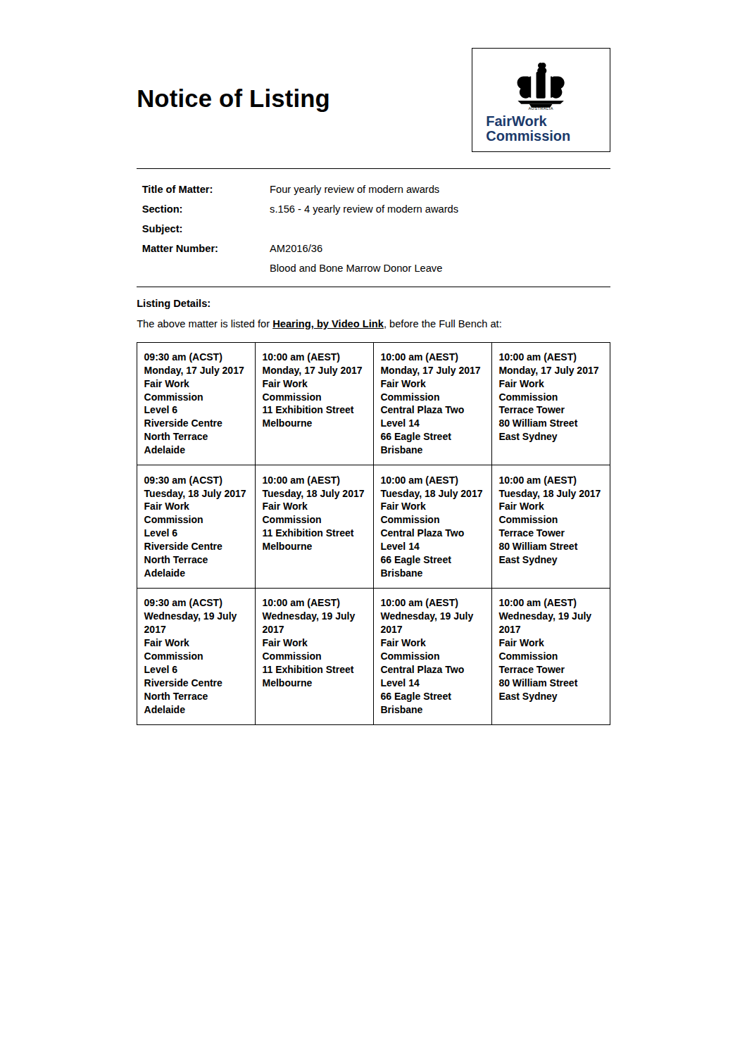Notice of Listing
AUSTRALIA
FairWork
Commission
| Title of Matter: | Four yearly review of modern awards |
| Section: | s.156 - 4 yearly review of modern awards |
| Subject: | |
| Matter Number: | AM2016/36 |
| | Blood and Bone Marrow Donor Leave |
Listing Details:
The above matter is listed for Hearing, by Video Link, before the Full Bench at:
| 09:30 am (ACST) Monday, 17 July 2017 Fair Work Commission Level 6 Riverside Centre North Terrace Adelaide | 10:00 am (AEST) Monday, 17 July 2017 Fair Work Commission 11 Exhibition Street Melbourne | 10:00 am (AEST) Monday, 17 July 2017 Fair Work Commission Central Plaza Two Level 14 66 Eagle Street Brisbane | 10:00 am (AEST) Monday, 17 July 2017 Fair Work Commission Terrace Tower 80 William Street East Sydney |
| 09:30 am (ACST) Tuesday, 18 July 2017 Fair Work Commission Level 6 Riverside Centre North Terrace Adelaide | 10:00 am (AEST) Tuesday, 18 July 2017 Fair Work Commission 11 Exhibition Street Melbourne | 10:00 am (AEST) Tuesday, 18 July 2017 Fair Work Commission Central Plaza Two Level 14 66 Eagle Street Brisbane | 10:00 am (AEST) Tuesday, 18 July 2017 Fair Work Commission Terrace Tower 80 William Street East Sydney |
| 09:30 am (ACST) Wednesday, 19 July 2017 Fair Work Commission Level 6 Riverside Centre North Terrace Adelaide | 10:00 am (AEST) Wednesday, 19 July 2017 Fair Work Commission 11 Exhibition Street Melbourne | 10:00 am (AEST) Wednesday, 19 July 2017 Fair Work Commission Central Plaza Two Level 14 66 Eagle Street Brisbane | 10:00 am (AEST) Wednesday, 19 July 2017 Fair Work Commission Terrace Tower 80 William Street East Sydney |